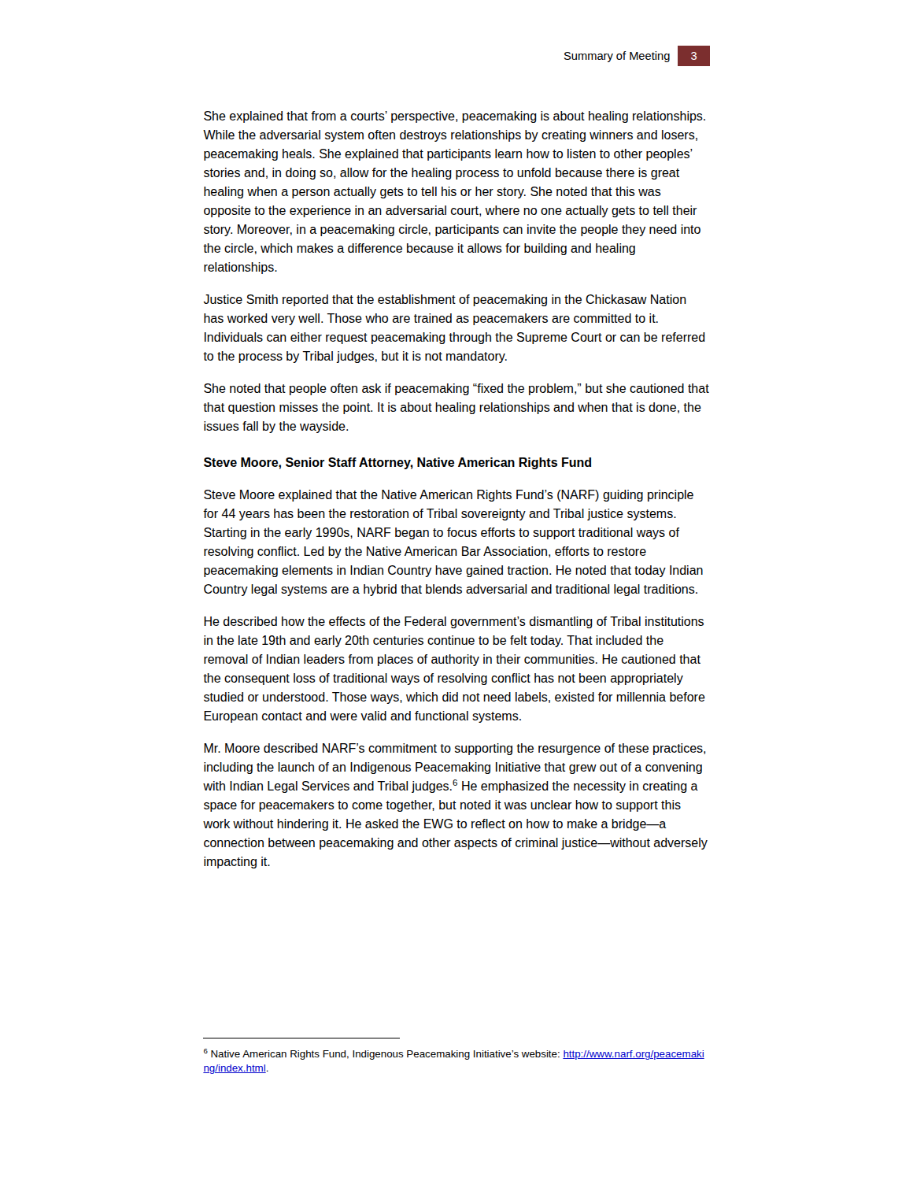Summary of Meeting 3
She explained that from a courts’ perspective, peacemaking is about healing relationships. While the adversarial system often destroys relationships by creating winners and losers, peacemaking heals. She explained that participants learn how to listen to other peoples’ stories and, in doing so, allow for the healing process to unfold because there is great healing when a person actually gets to tell his or her story. She noted that this was opposite to the experience in an adversarial court, where no one actually gets to tell their story. Moreover, in a peacemaking circle, participants can invite the people they need into the circle, which makes a difference because it allows for building and healing relationships.
Justice Smith reported that the establishment of peacemaking in the Chickasaw Nation has worked very well. Those who are trained as peacemakers are committed to it. Individuals can either request peacemaking through the Supreme Court or can be referred to the process by Tribal judges, but it is not mandatory.
She noted that people often ask if peacemaking “fixed the problem,” but she cautioned that that question misses the point. It is about healing relationships and when that is done, the issues fall by the wayside.
Steve Moore, Senior Staff Attorney, Native American Rights Fund
Steve Moore explained that the Native American Rights Fund’s (NARF) guiding principle for 44 years has been the restoration of Tribal sovereignty and Tribal justice systems. Starting in the early 1990s, NARF began to focus efforts to support traditional ways of resolving conflict. Led by the Native American Bar Association, efforts to restore peacemaking elements in Indian Country have gained traction. He noted that today Indian Country legal systems are a hybrid that blends adversarial and traditional legal traditions.
He described how the effects of the Federal government’s dismantling of Tribal institutions in the late 19th and early 20th centuries continue to be felt today. That included the removal of Indian leaders from places of authority in their communities. He cautioned that the consequent loss of traditional ways of resolving conflict has not been appropriately studied or understood. Those ways, which did not need labels, existed for millennia before European contact and were valid and functional systems.
Mr. Moore described NARF’s commitment to supporting the resurgence of these practices, including the launch of an Indigenous Peacemaking Initiative that grew out of a convening with Indian Legal Services and Tribal judges.6 He emphasized the necessity in creating a space for peacemakers to come together, but noted it was unclear how to support this work without hindering it. He asked the EWG to reflect on how to make a bridge—a connection between peacemaking and other aspects of criminal justice—without adversely impacting it.
6 Native American Rights Fund, Indigenous Peacemaking Initiative’s website: http://www.narf.org/peacemaking/index.html.